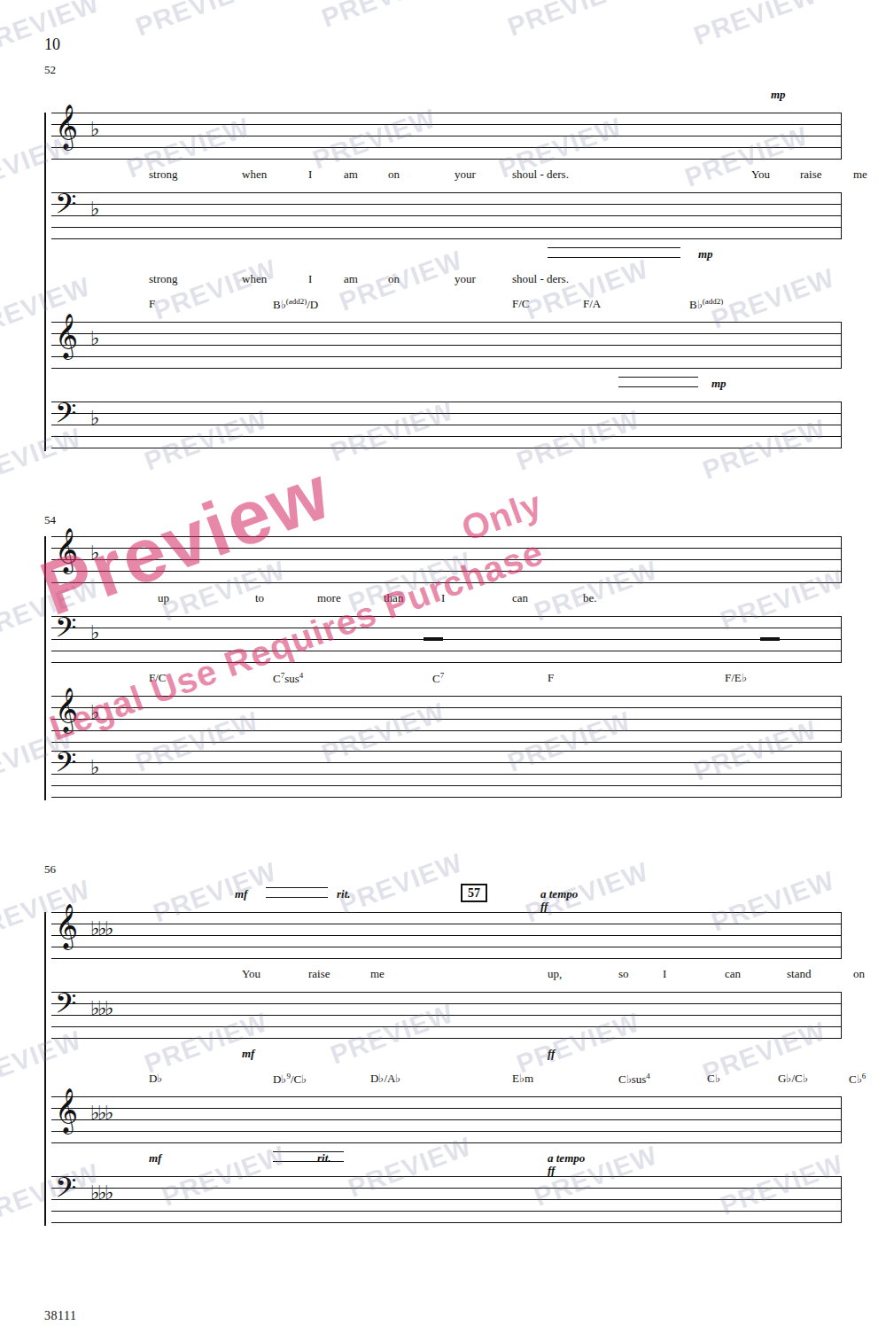10
52
mp
𝄞 ♭
strong when I am on your shoul - ders. You raise me
𝄢 ♭
mp
strong when I am on your shoul - ders.
F B♭(add2)/D F/C F/A B♭(add2)
𝄞 ♭
mp
𝄢 ♭
54
𝄞 ♭
up to more than I can be.
𝄢 ♭
F/C C7sus4 C7 F F/E♭
𝄞 ♭
𝄢 ♭
56
mf rit. 57 a tempo ff
𝄞 ♭♭♭
You raise me up, so I can stand on
𝄢 ♭♭♭
mf ff
D♭ D♭9/C♭ D♭/A♭ E♭m C♭sus4 C♭ G♭/C♭ C♭6
𝄞 ♭♭♭
mf rit. a tempo ff
𝄢 ♭♭♭
38111
PREVIEW PREVIEW PREVIEW PREVIEW PREVIEW PREVIEW PREVIEW PREVIEW PREVIEW PREVIEW PREVIEW PREVIEW PREVIEW PREVIEW PREVIEW PREVIEW PREVIEW PREVIEW PREVIEW PREVIEW PREVIEW PREVIEW PREVIEW PREVIEW PREVIEW PREVIEW PREVIEW PREVIEW PREVIEW PREVIEW PREVIEW PREVIEW PREVIEW PREVIEW PREVIEW PREVIEW PREVIEW PREVIEW PREVIEW PREVIEW PREVIEW PREVIEW PREVIEW PREVIEW PREVIEW Preview Only Legal Use Requires Purchase